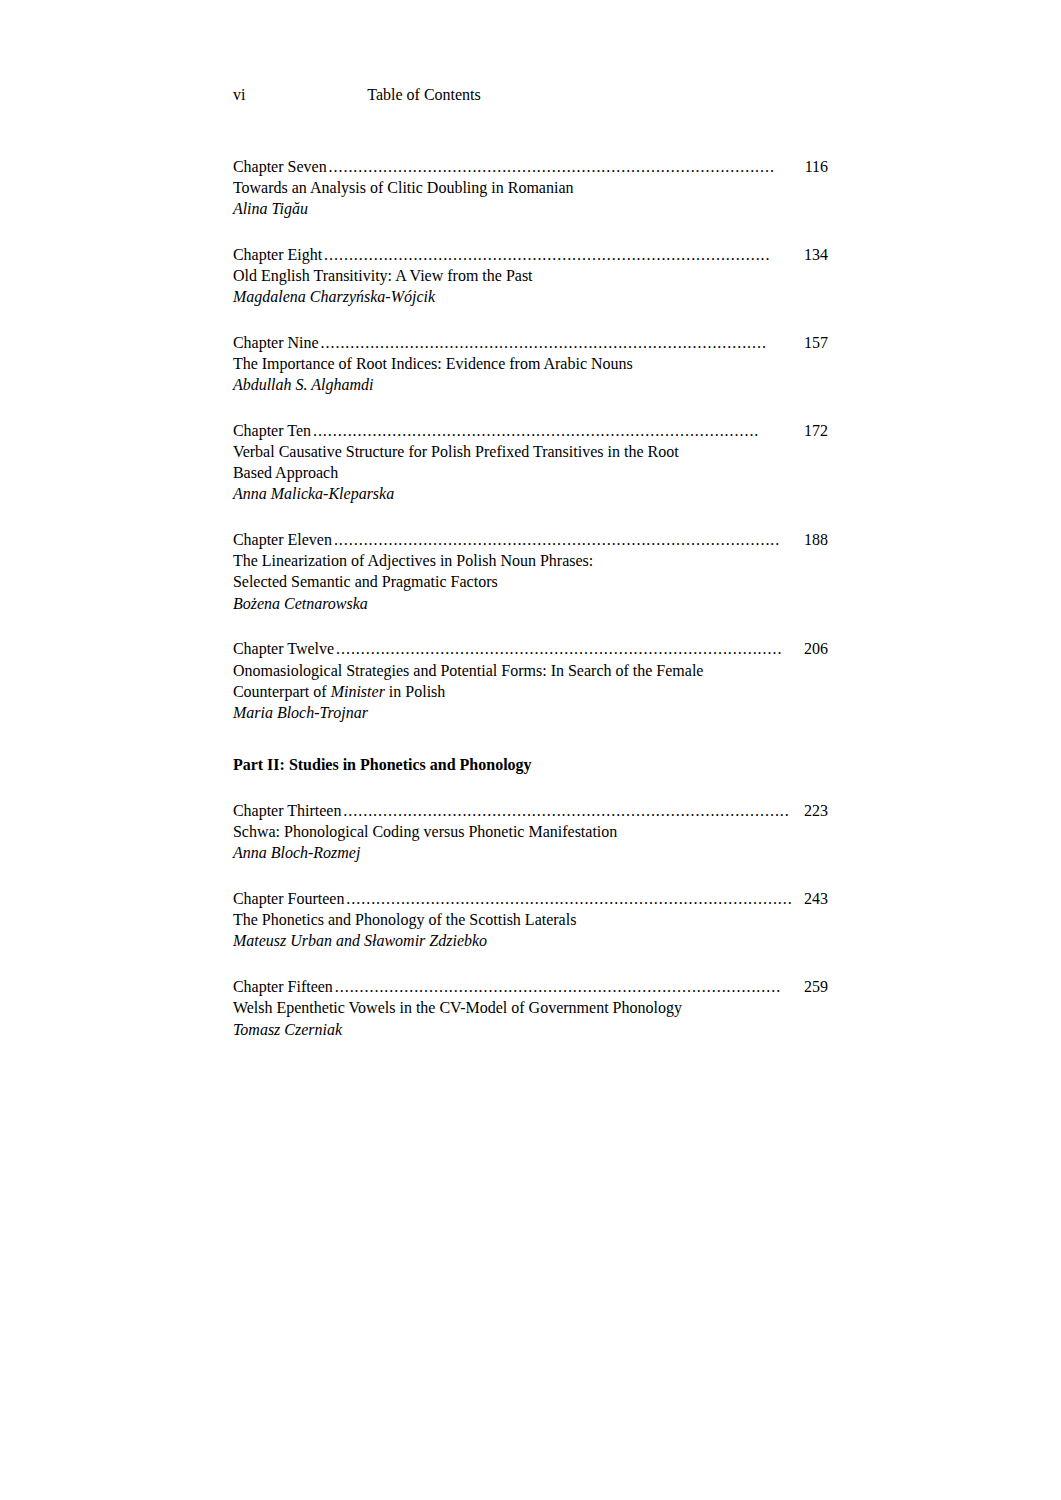vi Table of Contents
Chapter Seven .......................................................................................... 116
Towards an Analysis of Clitic Doubling in Romanian Alina Tigău
Chapter Eight .......................................................................................... 134
Old English Transitivity: A View from the Past Magdalena Charzyńska-Wójcik
Chapter Nine .......................................................................................... 157
The Importance of Root Indices: Evidence from Arabic Nouns Abdullah S. Alghamdi
Chapter Ten .......................................................................................... 172
Verbal Causative Structure for Polish Prefixed Transitives in the Root Based Approach Anna Malicka-Kleparska
Chapter Eleven .......................................................................................... 188
The Linearization of Adjectives in Polish Noun Phrases: Selected Semantic and Pragmatic Factors Bożena Cetnarowska
Chapter Twelve .......................................................................................... 206
Onomasiological Strategies and Potential Forms: In Search of the Female Counterpart of Minister in Polish Maria Bloch-Trojnar
Part II: Studies in Phonetics and Phonology
Chapter Thirteen .......................................................................................... 223
Schwa: Phonological Coding versus Phonetic Manifestation Anna Bloch-Rozmej
Chapter Fourteen .......................................................................................... 243
The Phonetics and Phonology of the Scottish Laterals Mateusz Urban and Sławomir Zdziebko
Chapter Fifteen .......................................................................................... 259
Welsh Epenthetic Vowels in the CV-Model of Government Phonology Tomasz Czerniak